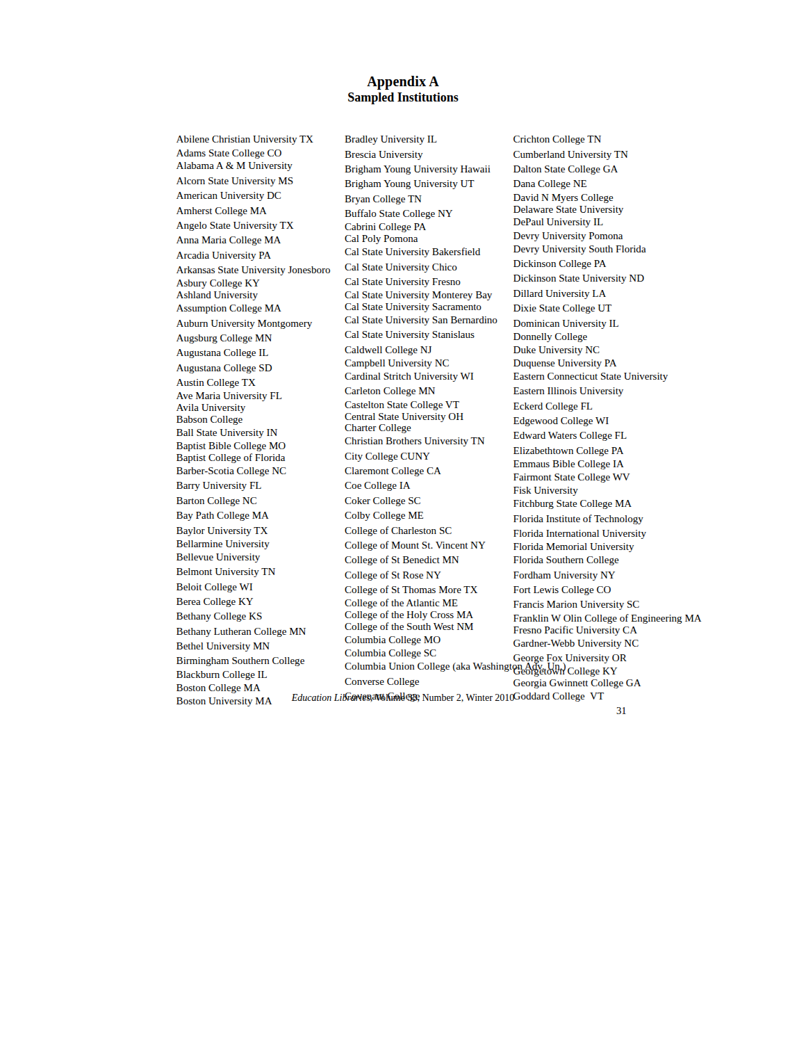Appendix A
Sampled Institutions
Abilene Christian University TX
Adams State College CO
Alabama A & M University
Alcorn State University MS
American University DC
Amherst College MA
Angelo State University TX
Anna Maria College MA
Arcadia University PA
Arkansas State University Jonesboro
Asbury College KY
Ashland University
Assumption College MA
Auburn University Montgomery
Augsburg College MN
Augustana College IL
Augustana College SD
Austin College TX
Ave Maria University FL
Avila University
Babson College
Ball State University IN
Baptist Bible College MO
Baptist College of Florida
Barber-Scotia College NC
Barry University FL
Barton College NC
Bay Path College MA
Baylor University TX
Bellarmine University
Bellevue University
Belmont University TN
Beloit College WI
Berea College KY
Bethany College KS
Bethany Lutheran College MN
Bethel University MN
Birmingham Southern College
Blackburn College IL
Boston College MA
Boston University MA
Bradley University IL
Brescia University
Brigham Young University Hawaii
Brigham Young University UT
Bryan College TN
Buffalo State College NY
Cabrini College PA
Cal Poly Pomona
Cal State University Bakersfield
Cal State University Chico
Cal State University Fresno
Cal State University Monterey Bay
Cal State University Sacramento
Cal State University San Bernardino
Cal State University Stanislaus
Caldwell College NJ
Campbell University NC
Cardinal Stritch University WI
Carleton College MN
Castelton State College VT
Central State University OH
Charter College
Christian Brothers University TN
City College CUNY
Claremont College CA
Coe College IA
Coker College SC
Colby College ME
College of Charleston SC
College of Mount St. Vincent NY
College of St Benedict MN
College of St Rose NY
College of St Thomas More TX
College of the Atlantic ME
College of the Holy Cross MA
College of the South West NM
Columbia College MO
Columbia College SC
Columbia Union College (aka Washington Adv. Un.)
Converse College
Covenant College
Crichton College TN
Cumberland University TN
Dalton State College GA
Dana College NE
David N Myers College
Delaware State University
DePaul University IL
Devry University Pomona
Devry University South Florida
Dickinson College PA
Dickinson State University ND
Dillard University LA
Dixie State College UT
Dominican University IL
Donnelly College
Duke University NC
Duquense University PA
Eastern Connecticut State University
Eastern Illinois University
Eckerd College FL
Edgewood College WI
Edward Waters College FL
Elizabethtown College PA
Emmaus Bible College IA
Fairmont State College WV
Fisk University
Fitchburg State College MA
Florida Institute of Technology
Florida International University
Florida Memorial University
Florida Southern College
Fordham University NY
Fort Lewis College CO
Francis Marion University SC
Franklin W Olin College of Engineering MA
Fresno Pacific University CA
Gardner-Webb University NC
George Fox University OR
Georgetown College KY
Georgia Gwinnett College GA
Goddard College VT
Education Libraries, Volume 33, Number 2, Winter 2010 31